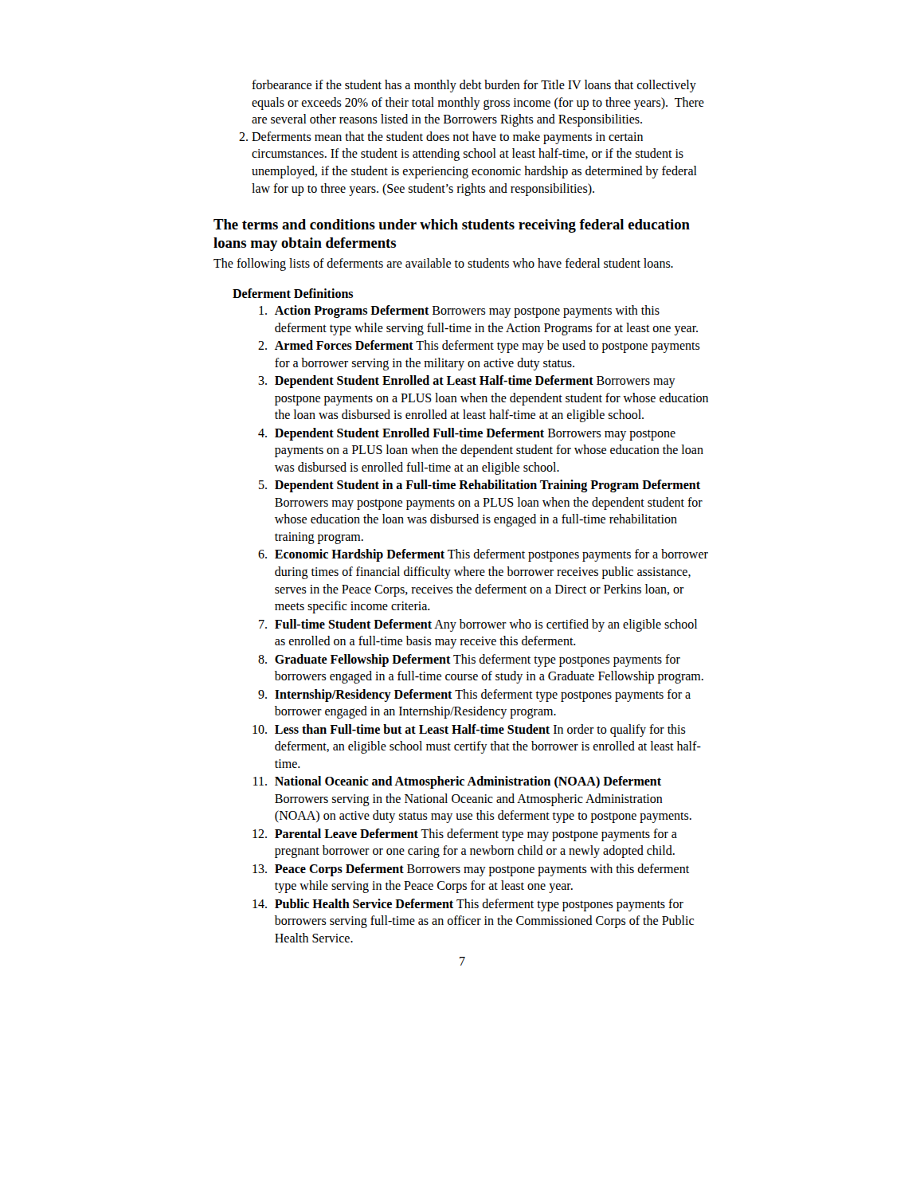forbearance if the student has a monthly debt burden for Title IV loans that collectively equals or exceeds 20% of their total monthly gross income (for up to three years). There are several other reasons listed in the Borrowers Rights and Responsibilities.
Deferments mean that the student does not have to make payments in certain circumstances. If the student is attending school at least half-time, or if the student is unemployed, if the student is experiencing economic hardship as determined by federal law for up to three years. (See student’s rights and responsibilities).
The terms and conditions under which students receiving federal education loans may obtain deferments
The following lists of deferments are available to students who have federal student loans.
Deferment Definitions
Action Programs Deferment Borrowers may postpone payments with this deferment type while serving full-time in the Action Programs for at least one year.
Armed Forces Deferment This deferment type may be used to postpone payments for a borrower serving in the military on active duty status.
Dependent Student Enrolled at Least Half-time Deferment Borrowers may postpone payments on a PLUS loan when the dependent student for whose education the loan was disbursed is enrolled at least half-time at an eligible school.
Dependent Student Enrolled Full-time Deferment Borrowers may postpone payments on a PLUS loan when the dependent student for whose education the loan was disbursed is enrolled full-time at an eligible school.
Dependent Student in a Full-time Rehabilitation Training Program Deferment Borrowers may postpone payments on a PLUS loan when the dependent student for whose education the loan was disbursed is engaged in a full-time rehabilitation training program.
Economic Hardship Deferment This deferment postpones payments for a borrower during times of financial difficulty where the borrower receives public assistance, serves in the Peace Corps, receives the deferment on a Direct or Perkins loan, or meets specific income criteria.
Full-time Student Deferment Any borrower who is certified by an eligible school as enrolled on a full-time basis may receive this deferment.
Graduate Fellowship Deferment This deferment type postpones payments for borrowers engaged in a full-time course of study in a Graduate Fellowship program.
Internship/Residency Deferment This deferment type postpones payments for a borrower engaged in an Internship/Residency program.
Less than Full-time but at Least Half-time Student In order to qualify for this deferment, an eligible school must certify that the borrower is enrolled at least half-time.
National Oceanic and Atmospheric Administration (NOAA) Deferment Borrowers serving in the National Oceanic and Atmospheric Administration (NOAA) on active duty status may use this deferment type to postpone payments.
Parental Leave Deferment This deferment type may postpone payments for a pregnant borrower or one caring for a newborn child or a newly adopted child.
Peace Corps Deferment Borrowers may postpone payments with this deferment type while serving in the Peace Corps for at least one year.
Public Health Service Deferment This deferment type postpones payments for borrowers serving full-time as an officer in the Commissioned Corps of the Public Health Service.
7